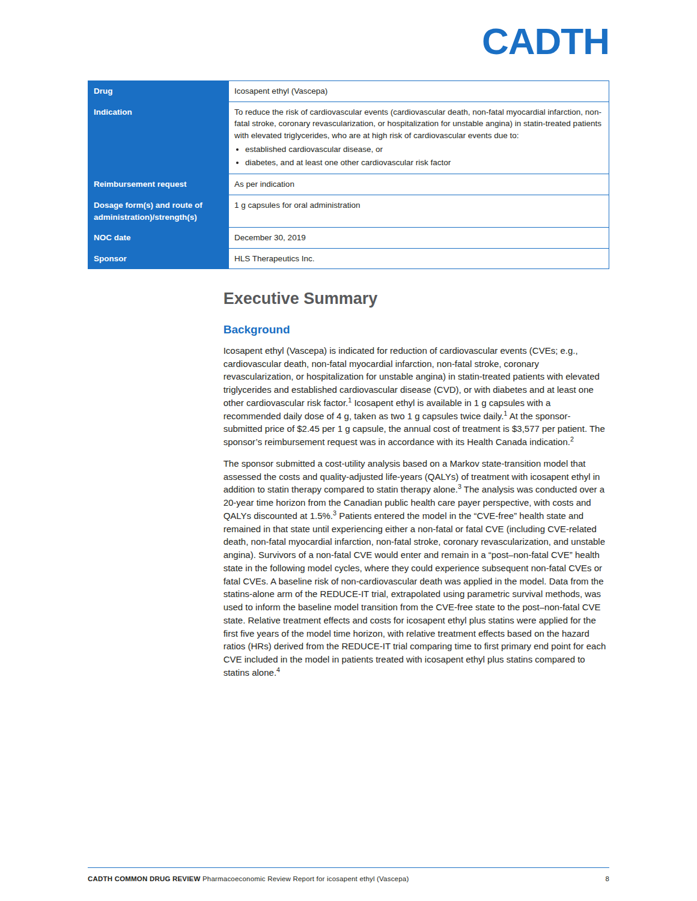CADTH
| Drug | Icosapent ethyl (Vascepa) |
| Indication | To reduce the risk of cardiovascular events (cardiovascular death, non-fatal myocardial infarction, non-fatal stroke, coronary revascularization, or hospitalization for unstable angina) in statin-treated patients with elevated triglycerides, who are at high risk of cardiovascular events due to: established cardiovascular disease, or diabetes, and at least one other cardiovascular risk factor |
| Reimbursement request | As per indication |
| Dosage form(s) and route of administration)/strength(s) | 1 g capsules for oral administration |
| NOC date | December 30, 2019 |
| Sponsor | HLS Therapeutics Inc. |
Executive Summary
Background
Icosapent ethyl (Vascepa) is indicated for reduction of cardiovascular events (CVEs; e.g., cardiovascular death, non-fatal myocardial infarction, non-fatal stroke, coronary revascularization, or hospitalization for unstable angina) in statin-treated patients with elevated triglycerides and established cardiovascular disease (CVD), or with diabetes and at least one other cardiovascular risk factor.1 Icosapent ethyl is available in 1 g capsules with a recommended daily dose of 4 g, taken as two 1 g capsules twice daily.1 At the sponsor-submitted price of $2.45 per 1 g capsule, the annual cost of treatment is $3,577 per patient. The sponsor’s reimbursement request was in accordance with its Health Canada indication.2
The sponsor submitted a cost-utility analysis based on a Markov state-transition model that assessed the costs and quality-adjusted life-years (QALYs) of treatment with icosapent ethyl in addition to statin therapy compared to statin therapy alone.3 The analysis was conducted over a 20-year time horizon from the Canadian public health care payer perspective, with costs and QALYs discounted at 1.5%.3 Patients entered the model in the “CVE-free” health state and remained in that state until experiencing either a non-fatal or fatal CVE (including CVE-related death, non-fatal myocardial infarction, non-fatal stroke, coronary revascularization, and unstable angina). Survivors of a non-fatal CVE would enter and remain in a “post–non-fatal CVE” health state in the following model cycles, where they could experience subsequent non-fatal CVEs or fatal CVEs. A baseline risk of non-cardiovascular death was applied in the model. Data from the statins-alone arm of the REDUCE-IT trial, extrapolated using parametric survival methods, was used to inform the baseline model transition from the CVE-free state to the post–non-fatal CVE state. Relative treatment effects and costs for icosapent ethyl plus statins were applied for the first five years of the model time horizon, with relative treatment effects based on the hazard ratios (HRs) derived from the REDUCE-IT trial comparing time to first primary end point for each CVE included in the model in patients treated with icosapent ethyl plus statins compared to statins alone.4
CADTH COMMON DRUG REVIEW Pharmacoeconomic Review Report for icosapent ethyl (Vascepa)
8